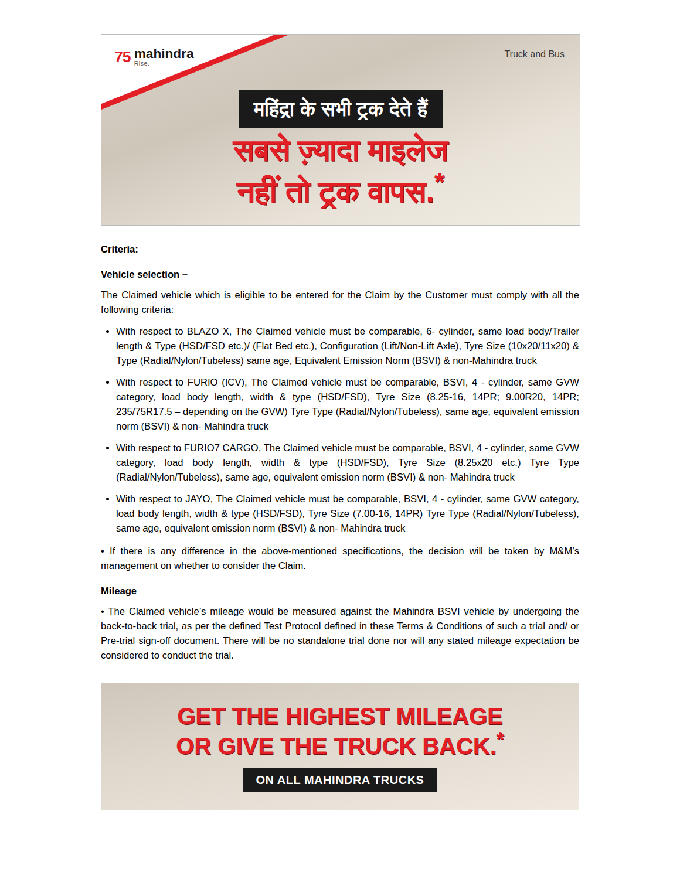75 mahindra Rise.
Truck and Bus
महिंद्रा के सभी ट्रक देते हैं
सबसे ज़्यादा माइलेज
नहीं तो ट्रक वापस.*
Criteria:
Vehicle selection –
The Claimed vehicle which is eligible to be entered for the Claim by the Customer must comply with all the following criteria:
With respect to BLAZO X, The Claimed vehicle must be comparable, 6- cylinder, same load body/Trailer length & Type (HSD/FSD etc.)/ (Flat Bed etc.), Configuration (Lift/Non-Lift Axle), Tyre Size (10x20/11x20) & Type (Radial/Nylon/Tubeless) same age, Equivalent Emission Norm (BSVI) & non-Mahindra truck
With respect to FURIO (ICV), The Claimed vehicle must be comparable, BSVI, 4 - cylinder, same GVW category, load body length, width & type (HSD/FSD), Tyre Size (8.25-16, 14PR; 9.00R20, 14PR; 235/75R17.5 – depending on the GVW) Tyre Type (Radial/Nylon/Tubeless), same age, equivalent emission norm (BSVI) & non- Mahindra truck
With respect to FURIO7 CARGO, The Claimed vehicle must be comparable, BSVI, 4 - cylinder, same GVW category, load body length, width & type (HSD/FSD), Tyre Size (8.25x20 etc.) Tyre Type (Radial/Nylon/Tubeless), same age, equivalent emission norm (BSVI) & non- Mahindra truck
With respect to JAYO, The Claimed vehicle must be comparable, BSVI, 4 - cylinder, same GVW category, load body length, width & type (HSD/FSD), Tyre Size (7.00-16, 14PR) Tyre Type (Radial/Nylon/Tubeless), same age, equivalent emission norm (BSVI) & non- Mahindra truck
• If there is any difference in the above-mentioned specifications, the decision will be taken by M&M’s management on whether to consider the Claim.
Mileage
• The Claimed vehicle’s mileage would be measured against the Mahindra BSVI vehicle by undergoing the back-to-back trial, as per the defined Test Protocol defined in these Terms & Conditions of such a trial and/ or Pre-trial sign-off document. There will be no standalone trial done nor will any stated mileage expectation be considered to conduct the trial.
GET THE HIGHEST MILEAGE
OR GIVE THE TRUCK BACK.*
ON ALL MAHINDRA TRUCKS